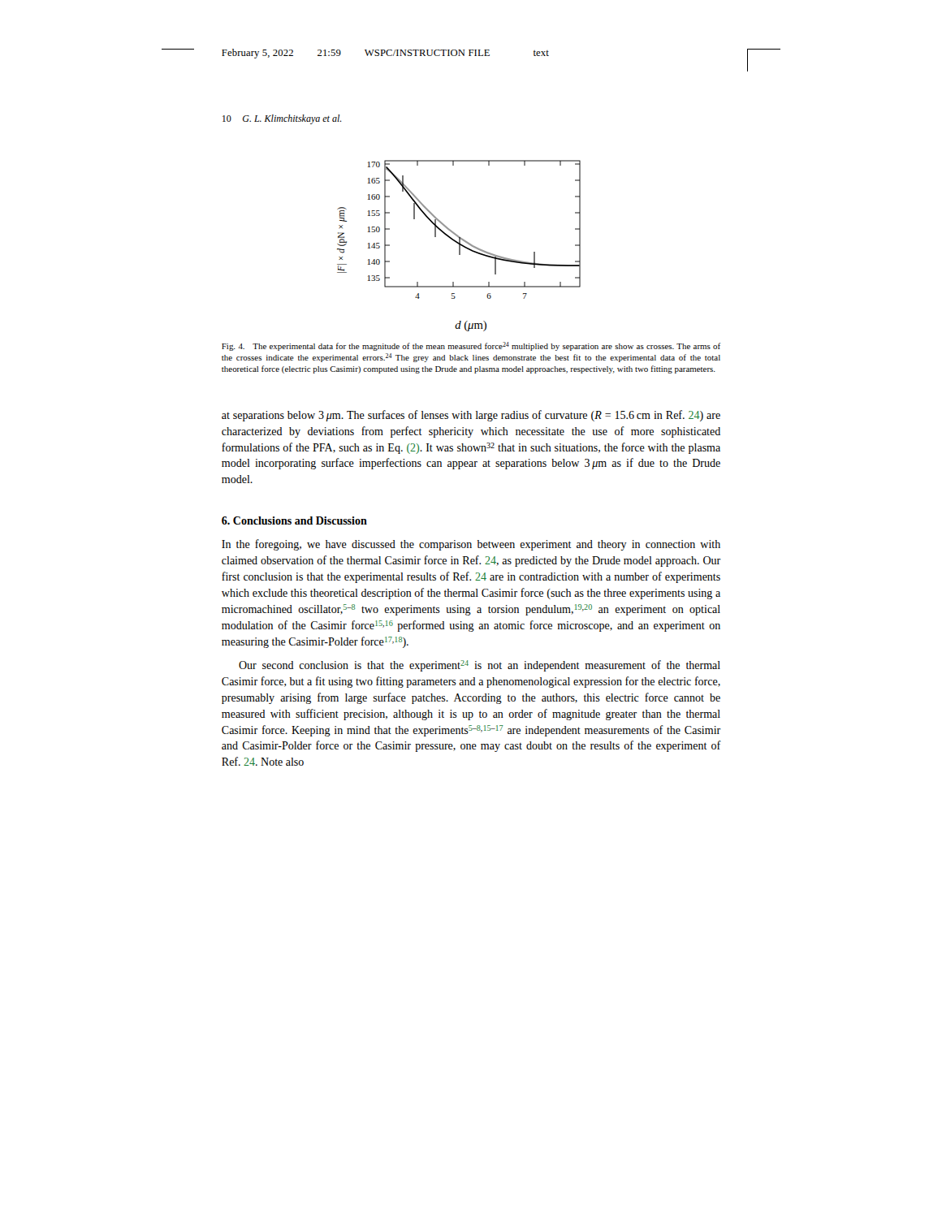February 5, 202221:59 WSPC/INSTRUCTION FILE text
10 G. L. Klimchitskaya et al.
|F| × d (pN × μm) 170 165 160 155 150 145 140 135 4 5 6 7
d (μm)
Fig. 4. The experimental data for the magnitude of the mean measured force24 multiplied by separation are show as crosses. The arms of the crosses indicate the experimental errors.24 The grey and black lines demonstrate the best fit to the experimental data of the total theoretical force (electric plus Casimir) computed using the Drude and plasma model approaches, respectively, with two fitting parameters.
at separations below 3 μm. The surfaces of lenses with large radius of curvature (R = 15.6 cm in Ref. 24) are characterized by deviations from perfect sphericity which necessitate the use of more sophisticated formulations of the PFA, such as in Eq. (2). It was shown32 that in such situations, the force with the plasma model incorporating surface imperfections can appear at separations below 3 μm as if due to the Drude model.
6. Conclusions and Discussion
In the foregoing, we have discussed the comparison between experiment and theory in connection with claimed observation of the thermal Casimir force in Ref. 24, as predicted by the Drude model approach. Our first conclusion is that the experimental results of Ref. 24 are in contradiction with a number of experiments which exclude this theoretical description of the thermal Casimir force (such as the three experiments using a micromachined oscillator,5–8 two experiments using a torsion pendulum,19,20 an experiment on optical modulation of the Casimir force15,16 performed using an atomic force microscope, and an experiment on measuring the Casimir-Polder force17,18).
Our second conclusion is that the experiment24 is not an independent measurement of the thermal Casimir force, but a fit using two fitting parameters and a phenomenological expression for the electric force, presumably arising from large surface patches. According to the authors, this electric force cannot be measured with sufficient precision, although it is up to an order of magnitude greater than the thermal Casimir force. Keeping in mind that the experiments5–8,15–17 are independent measurements of the Casimir and Casimir-Polder force or the Casimir pressure, one may cast doubt on the results of the experiment of Ref. 24. Note also